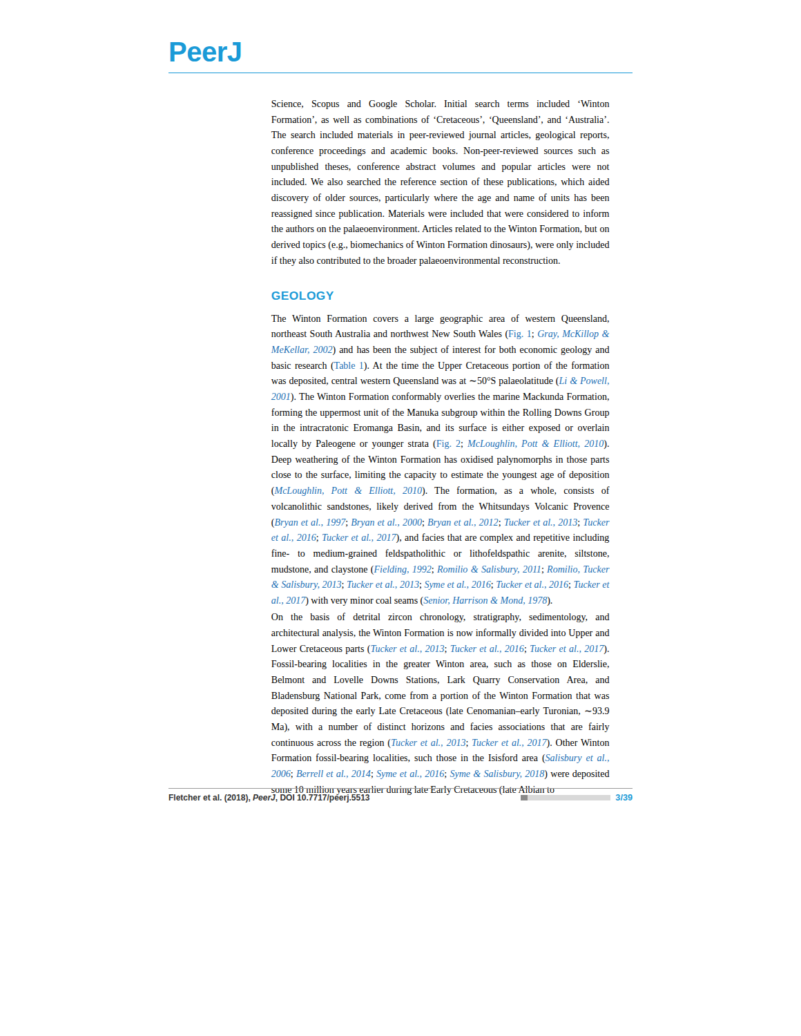PeerJ
Science, Scopus and Google Scholar. Initial search terms included ‘Winton Formation’, as well as combinations of ‘Cretaceous’, ‘Queensland’, and ‘Australia’. The search included materials in peer-reviewed journal articles, geological reports, conference proceedings and academic books. Non-peer-reviewed sources such as unpublished theses, conference abstract volumes and popular articles were not included. We also searched the reference section of these publications, which aided discovery of older sources, particularly where the age and name of units has been reassigned since publication. Materials were included that were considered to inform the authors on the palaeoenvironment. Articles related to the Winton Formation, but on derived topics (e.g., biomechanics of Winton Formation dinosaurs), were only included if they also contributed to the broader palaeoenvironmental reconstruction.
GEOLOGY
The Winton Formation covers a large geographic area of western Queensland, northeast South Australia and northwest New South Wales (Fig. 1; Gray, McKillop & MeKellar, 2002) and has been the subject of interest for both economic geology and basic research (Table 1). At the time the Upper Cretaceous portion of the formation was deposited, central western Queensland was at ∼50°S palaeolatitude (Li & Powell, 2001). The Winton Formation conformably overlies the marine Mackunda Formation, forming the uppermost unit of the Manuka subgroup within the Rolling Downs Group in the intracratonic Eromanga Basin, and its surface is either exposed or overlain locally by Paleogene or younger strata (Fig. 2; McLoughlin, Pott & Elliott, 2010). Deep weathering of the Winton Formation has oxidised palynomorphs in those parts close to the surface, limiting the capacity to estimate the youngest age of deposition (McLoughlin, Pott & Elliott, 2010). The formation, as a whole, consists of volcanolithic sandstones, likely derived from the Whitsundays Volcanic Provence (Bryan et al., 1997; Bryan et al., 2000; Bryan et al., 2012; Tucker et al., 2013; Tucker et al., 2016; Tucker et al., 2017), and facies that are complex and repetitive including fine- to medium-grained feldspatholithic or lithofeldspathic arenite, siltstone, mudstone, and claystone (Fielding, 1992; Romilio & Salisbury, 2011; Romilio, Tucker & Salisbury, 2013; Tucker et al., 2013; Syme et al., 2016; Tucker et al., 2016; Tucker et al., 2017) with very minor coal seams (Senior, Harrison & Mond, 1978).
On the basis of detrital zircon chronology, stratigraphy, sedimentology, and architectural analysis, the Winton Formation is now informally divided into Upper and Lower Cretaceous parts (Tucker et al., 2013; Tucker et al., 2016; Tucker et al., 2017). Fossil-bearing localities in the greater Winton area, such as those on Elderslie, Belmont and Lovelle Downs Stations, Lark Quarry Conservation Area, and Bladensburg National Park, come from a portion of the Winton Formation that was deposited during the early Late Cretaceous (late Cenomanian–early Turonian, ∼93.9 Ma), with a number of distinct horizons and facies associations that are fairly continuous across the region (Tucker et al., 2013; Tucker et al., 2017). Other Winton Formation fossil-bearing localities, such those in the Isisford area (Salisbury et al., 2006; Berrell et al., 2014; Syme et al., 2016; Syme & Salisbury, 2018) were deposited some 10 million years earlier during late Early Cretaceous (late Albian to
Fletcher et al. (2018), PeerJ, DOI 10.7717/peerj.5513
3/39